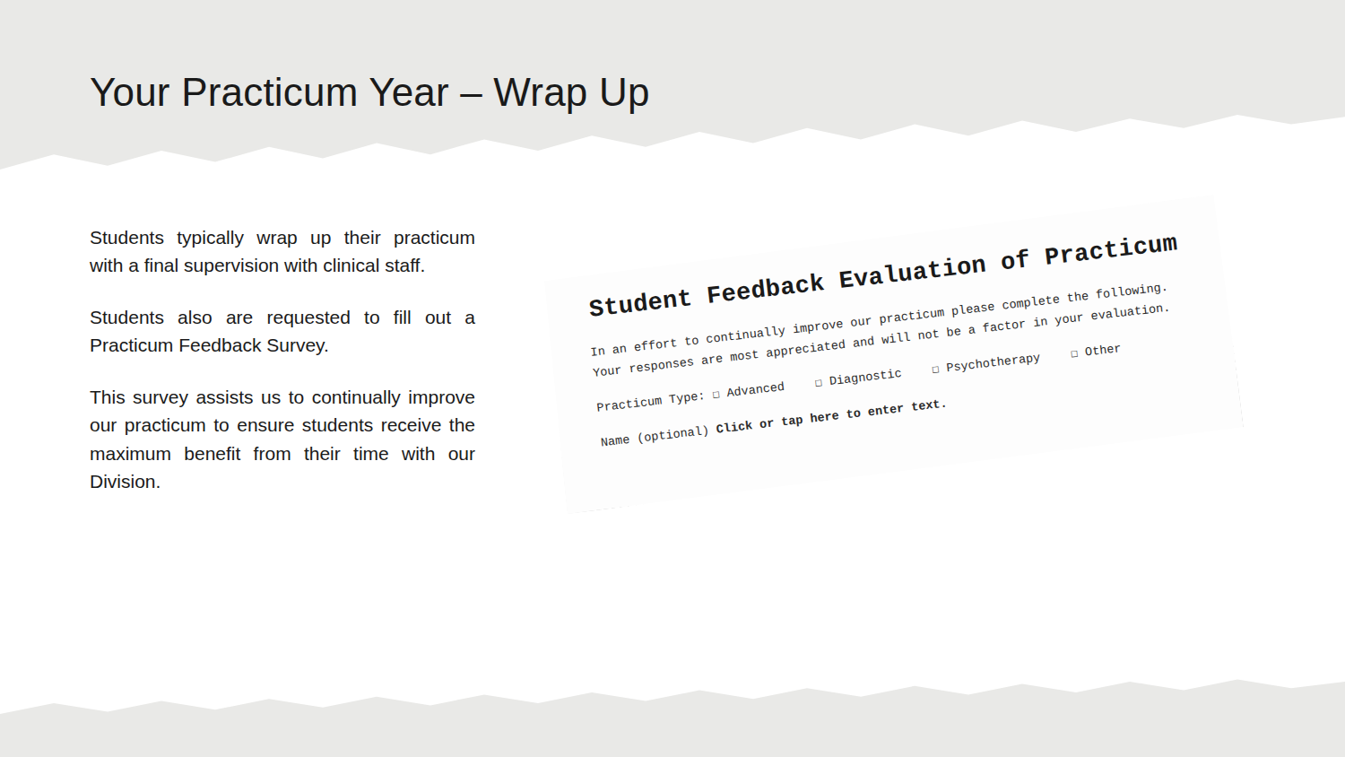Your Practicum Year – Wrap Up
Students typically wrap up their practicum with a final supervision with clinical staff.
Students also are requested to fill out a Practicum Feedback Survey.
This survey assists us to continually improve our practicum to ensure students receive the maximum benefit from their time with our Division.
Student Feedback Evaluation of Practicum
In an effort to continually improve our practicum please complete the following. Your responses are most appreciated and will not be a factor in your evaluation.
Practicum Type: ☐ Advanced ☐ Diagnostic ☐ Psychotherapy ☐ Other
Name (optional) Click or tap here to enter text.